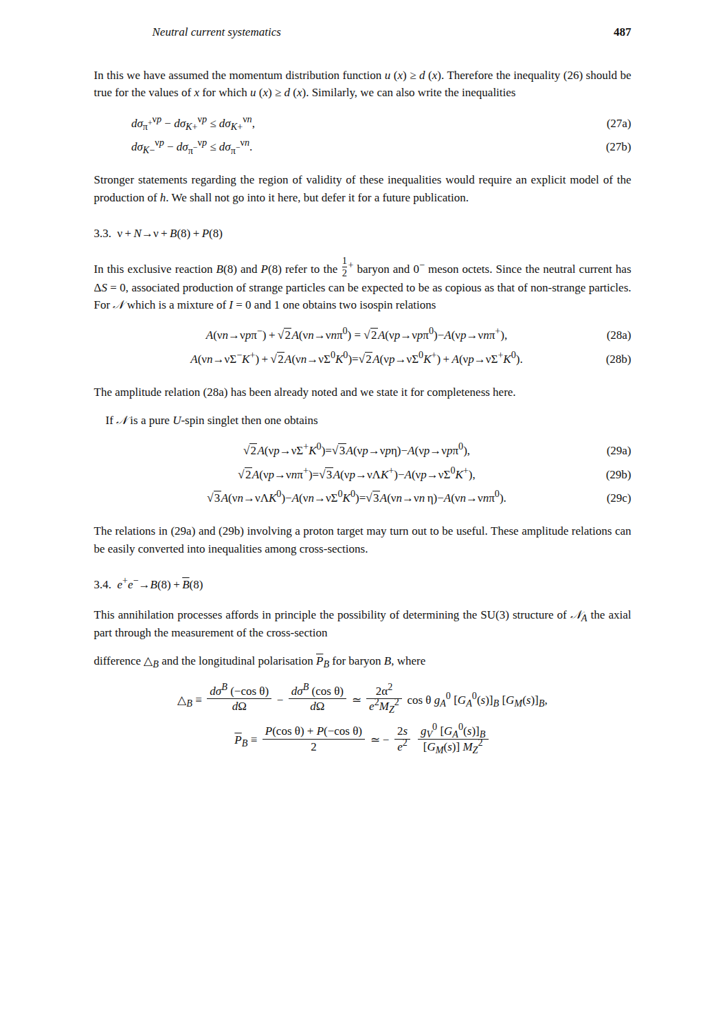Neutral current systematics 487
In this we have assumed the momentum distribution function u (x) ≥ d (x). Therefore the inequality (26) should be true for the values of x for which u (x) ≥ d (x). Similarly, we can also write the inequalities
dσπ+νp − dσK+νp ≤ dσK+νn, (27a)
dσK−νp − dσπ−νp ≤ dσπ−νn. (27b)
Stronger statements regarding the region of validity of these inequalities would require an explicit model of the production of h. We shall not go into it here, but defer it for a future publication.
3.3. ν + N→ν + B(8) + P(8)
In this exclusive reaction B(8) and P(8) refer to the 12+ baryon and 0− meson octets. Since the neutral current has ΔS = 0, associated production of strange particles can be expected to be as copious as that of non-strange particles. For 𝒩 which is a mixture of I = 0 and 1 one obtains two isospin relations
A(νn→νpπ−) + √2 A(νn→νnπ0) = √2 A(νp→νpπ0)−A(νp→νnπ+), (28a)
A(νn→νΣ−K+) + √2 A(νn→νΣ0K0)=√2 A(νp→νΣ0K+) + A(νp→νΣ+K0). (28b)
The amplitude relation (28a) has been already noted and we state it for completeness here.
If 𝒩 is a pure U-spin singlet then one obtains
√2 A(νp→νΣ+K0)=√3 A(νp→νpη)−A(νp→νpπ0), (29a)
√2 A(νp→νnπ+)=√3 A(νp→νΛK+)−A(νp→νΣ0K+), (29b)
√3 A(νn→νΛK0)−A(νn→νΣ0K0)=√3 A(νn→νn η)−A(νn→νnπ0). (29c)
The relations in (29a) and (29b) involving a proton target may turn out to be useful. These amplitude relations can be easily converted into inequalities among cross-sections.
3.4. e+e−→B(8) + B(8)
This annihilation processes affords in principle the possibility of determining the SU(3) structure of 𝒩A the axial part through the measurement of the cross-section
difference △B and the longitudinal polarisation PB for baryon B, where
△B ≡ dσB (−cos θ) d Ω − dσB (cos θ) d Ω ≃ 2α2 e2MZ2 cos θ gA0 [GA0(s)]B [GM(s)]B,
PB ≡ P(cos θ) + P(−cos θ) 2 ≃ − 2s e2 gV0 [GA0(s)]B[GM(s)] MZ2